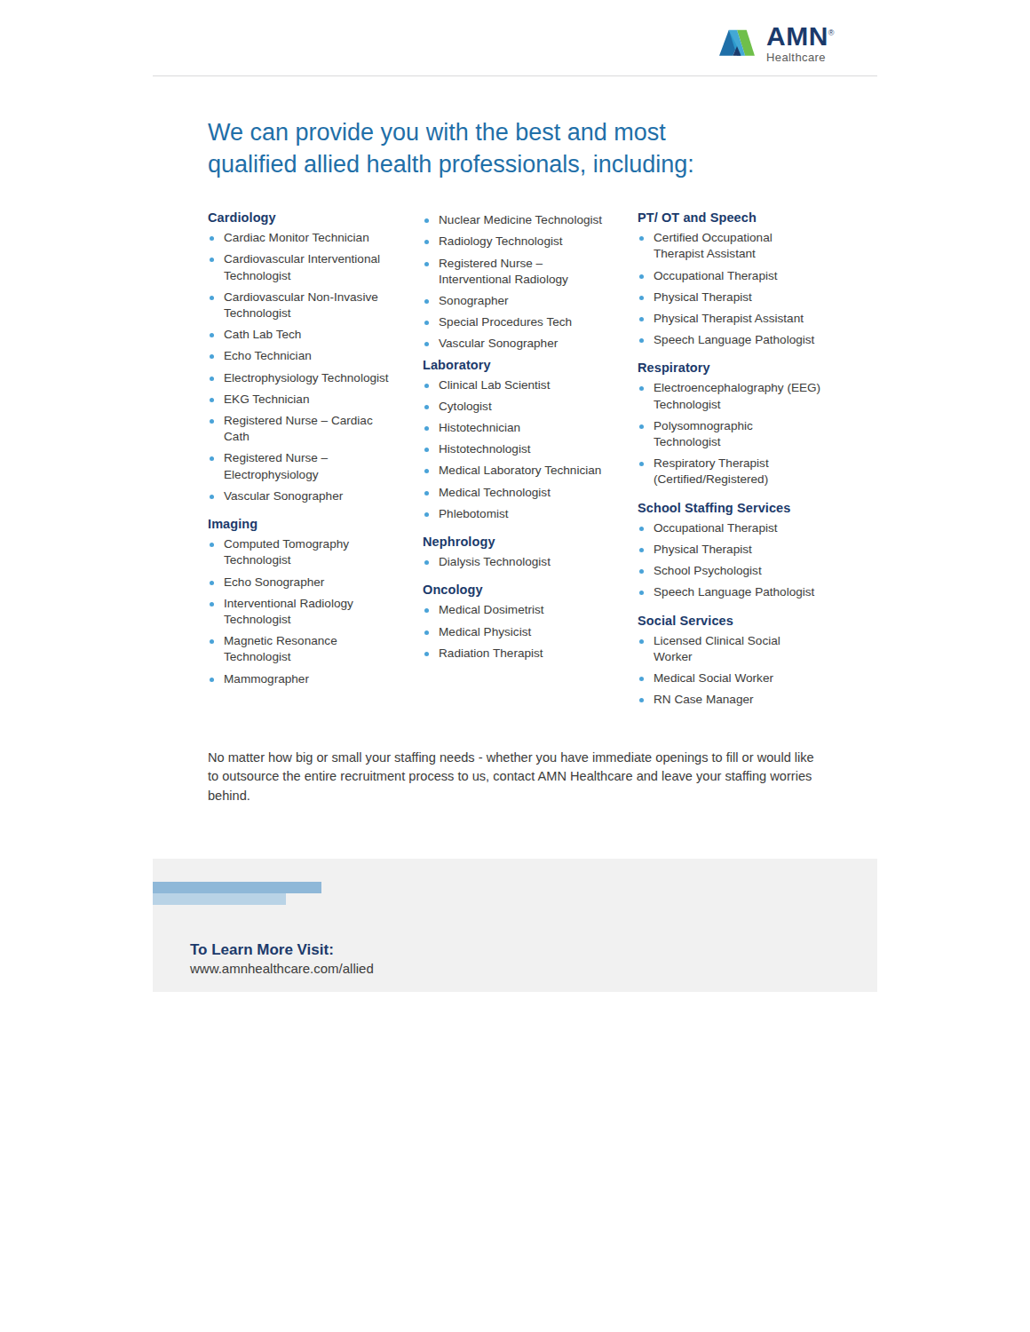AMN®
Healthcare
We can provide you with the best and most
qualified allied health professionals, including:
Cardiology
Cardiac Monitor Technician
Cardiovascular Interventional Technologist
Cardiovascular Non-Invasive Technologist
Cath Lab Tech
Echo Technician
Electrophysiology Technologist
EKG Technician
Registered Nurse – Cardiac Cath
Registered Nurse – Electrophysiology
Vascular Sonographer
Imaging
Computed Tomography Technologist
Echo Sonographer
Interventional Radiology Technologist
Magnetic Resonance Technologist
Mammographer
Nuclear Medicine Technologist
Radiology Technologist
Registered Nurse – Interventional Radiology
Sonographer
Special Procedures Tech
Vascular Sonographer
Laboratory
Clinical Lab Scientist
Cytologist
Histotechnician
Histotechnologist
Medical Laboratory Technician
Medical Technologist
Phlebotomist
Nephrology
Dialysis Technologist
Oncology
Medical Dosimetrist
Medical Physicist
Radiation Therapist
PT/ OT and Speech
Certified Occupational Therapist Assistant
Occupational Therapist
Physical Therapist
Physical Therapist Assistant
Speech Language Pathologist
Respiratory
Electroencephalography (EEG) Technologist
Polysomnographic Technologist
Respiratory Therapist (Certified/Registered)
School Staffing Services
Occupational Therapist
Physical Therapist
School Psychologist
Speech Language Pathologist
Social Services
Licensed Clinical Social Worker
Medical Social Worker
RN Case Manager
No matter how big or small your staffing needs - whether you have immediate openings to fill or would like to outsource the entire recruitment process to us, contact AMN Healthcare and leave your staffing worries behind.
To Learn More Visit:
www.amnhealthcare.com/allied